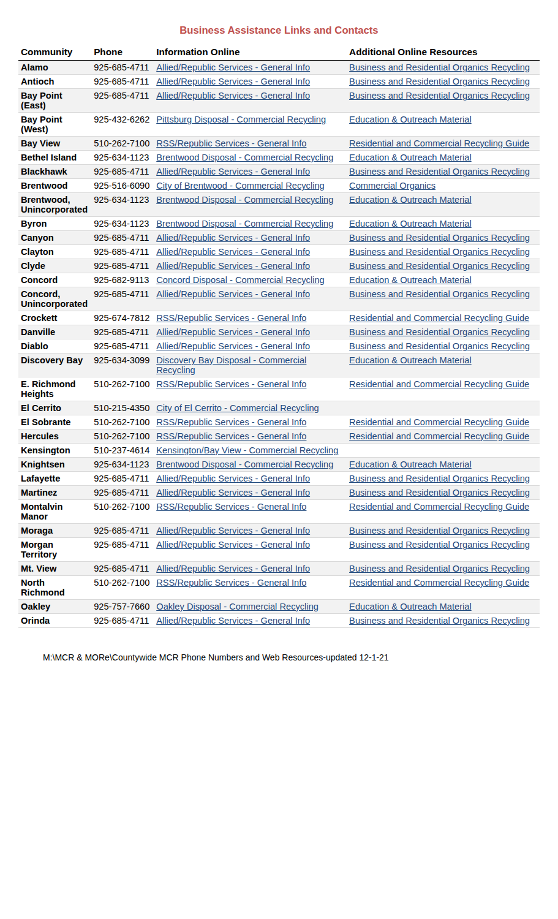Business Assistance Links and Contacts
| Community | Phone | Information Online | Additional Online Resources |
| --- | --- | --- | --- |
| Alamo | 925-685-4711 | Allied/Republic Services - General Info | Business and Residential Organics Recycling |
| Antioch | 925-685-4711 | Allied/Republic Services - General Info | Business and Residential Organics Recycling |
| Bay Point (East) | 925-685-4711 | Allied/Republic Services - General Info | Business and Residential Organics Recycling |
| Bay Point (West) | 925-432-6262 | Pittsburg Disposal - Commercial Recycling | Education & Outreach Material |
| Bay View | 510-262-7100 | RSS/Republic Services - General Info | Residential and Commercial Recycling Guide |
| Bethel Island | 925-634-1123 | Brentwood Disposal - Commercial Recycling | Education & Outreach Material |
| Blackhawk | 925-685-4711 | Allied/Republic Services - General Info | Business and Residential Organics Recycling |
| Brentwood | 925-516-6090 | City of Brentwood - Commercial Recycling | Commercial Organics |
| Brentwood, Unincorporated | 925-634-1123 | Brentwood Disposal - Commercial Recycling | Education & Outreach Material |
| Byron | 925-634-1123 | Brentwood Disposal - Commercial Recycling | Education & Outreach Material |
| Canyon | 925-685-4711 | Allied/Republic Services - General Info | Business and Residential Organics Recycling |
| Clayton | 925-685-4711 | Allied/Republic Services - General Info | Business and Residential Organics Recycling |
| Clyde | 925-685-4711 | Allied/Republic Services - General Info | Business and Residential Organics Recycling |
| Concord | 925-682-9113 | Concord Disposal - Commercial Recycling | Education & Outreach Material |
| Concord, Unincorporated | 925-685-4711 | Allied/Republic Services - General Info | Business and Residential Organics Recycling |
| Crockett | 925-674-7812 | RSS/Republic Services - General Info | Residential and Commercial Recycling Guide |
| Danville | 925-685-4711 | Allied/Republic Services - General Info | Business and Residential Organics Recycling |
| Diablo | 925-685-4711 | Allied/Republic Services - General Info | Business and Residential Organics Recycling |
| Discovery Bay | 925-634-3099 | Discovery Bay Disposal - Commercial Recycling | Education & Outreach Material |
| E. Richmond Heights | 510-262-7100 | RSS/Republic Services - General Info | Residential and Commercial Recycling Guide |
| El Cerrito | 510-215-4350 | City of El Cerrito - Commercial Recycling | |
| El Sobrante | 510-262-7100 | RSS/Republic Services - General Info | Residential and Commercial Recycling Guide |
| Hercules | 510-262-7100 | RSS/Republic Services - General Info | Residential and Commercial Recycling Guide |
| Kensington | 510-237-4614 | Kensington/Bay View - Commercial Recycling | |
| Knightsen | 925-634-1123 | Brentwood Disposal - Commercial Recycling | Education & Outreach Material |
| Lafayette | 925-685-4711 | Allied/Republic Services - General Info | Business and Residential Organics Recycling |
| Martinez | 925-685-4711 | Allied/Republic Services - General Info | Business and Residential Organics Recycling |
| Montalvin Manor | 510-262-7100 | RSS/Republic Services - General Info | Residential and Commercial Recycling Guide |
| Moraga | 925-685-4711 | Allied/Republic Services - General Info | Business and Residential Organics Recycling |
| Morgan Territory | 925-685-4711 | Allied/Republic Services - General Info | Business and Residential Organics Recycling |
| Mt. View | 925-685-4711 | Allied/Republic Services - General Info | Business and Residential Organics Recycling |
| North Richmond | 510-262-7100 | RSS/Republic Services - General Info | Residential and Commercial Recycling Guide |
| Oakley | 925-757-7660 | Oakley Disposal - Commercial Recycling | Education & Outreach Material |
| Orinda | 925-685-4711 | Allied/Republic Services - General Info | Business and Residential Organics Recycling |
M:\MCR & MORe\Countywide MCR Phone Numbers and Web Resources-updated 12-1-21